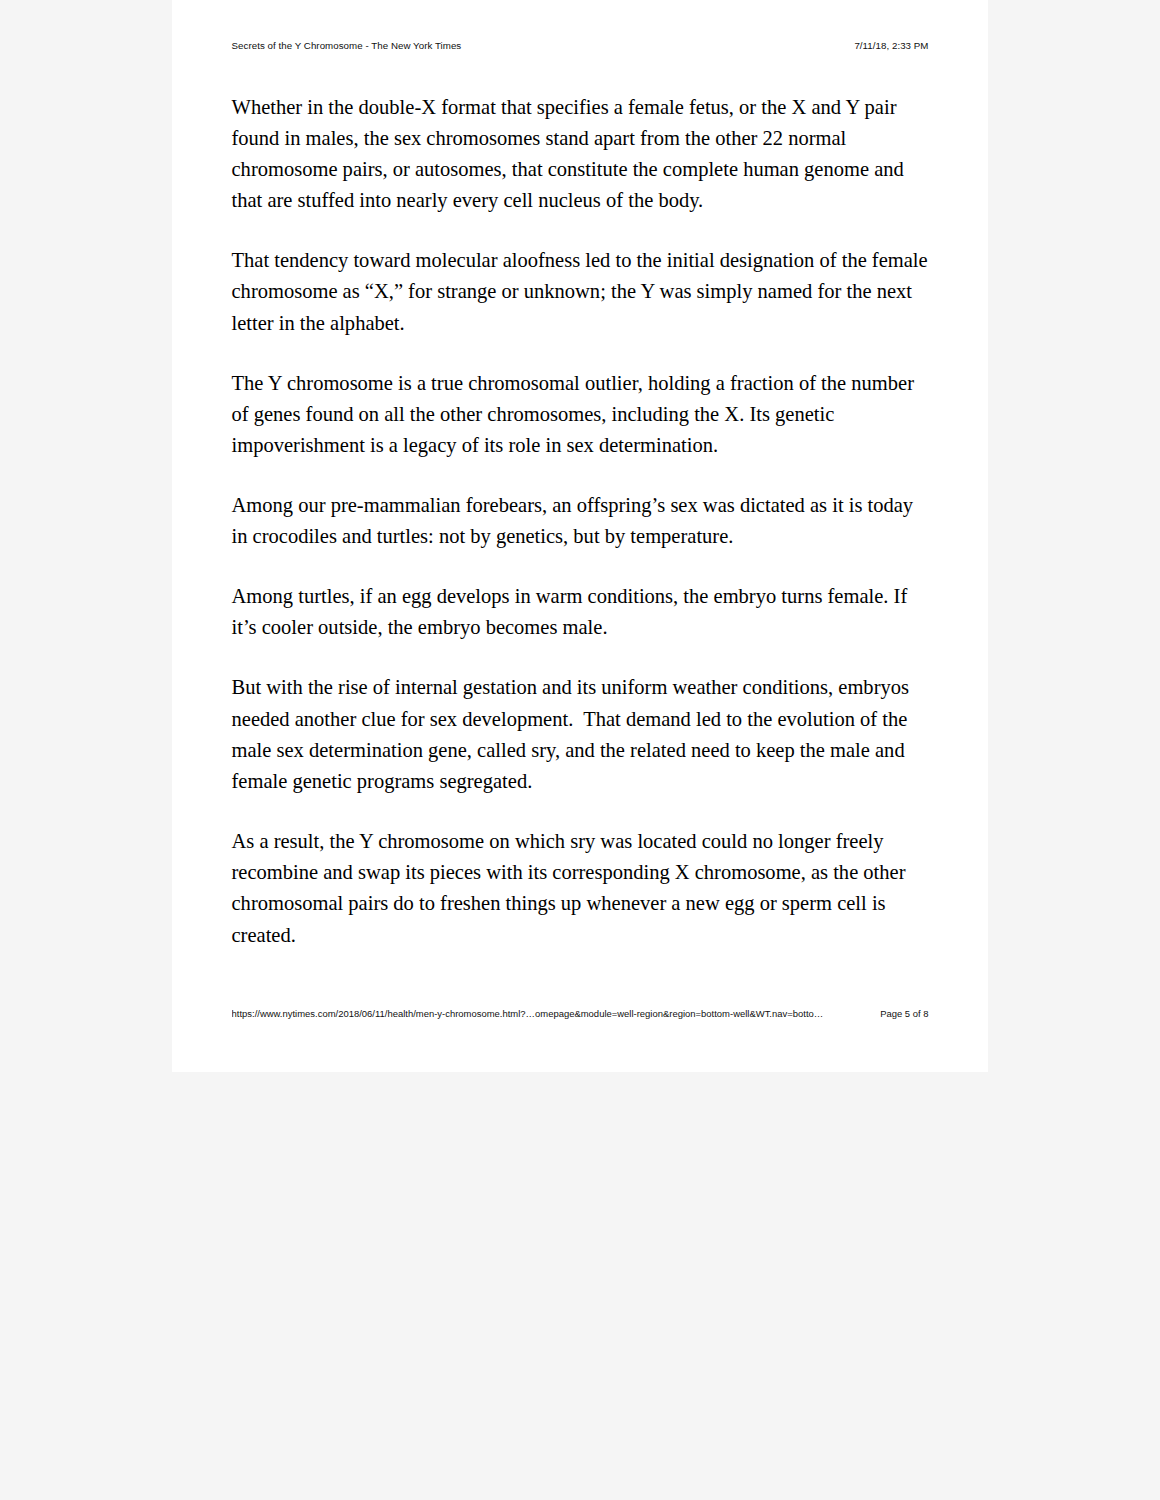Secrets of the Y Chromosome - The New York Times 7/11/18, 2:33 PM
Whether in the double-X format that specifies a female fetus, or the X and Y pair found in males, the sex chromosomes stand apart from the other 22 normal chromosome pairs, or autosomes, that constitute the complete human genome and that are stuffed into nearly every cell nucleus of the body.
That tendency toward molecular aloofness led to the initial designation of the female chromosome as “X,” for strange or unknown; the Y was simply named for the next letter in the alphabet.
The Y chromosome is a true chromosomal outlier, holding a fraction of the number of genes found on all the other chromosomes, including the X. Its genetic impoverishment is a legacy of its role in sex determination.
Among our pre-mammalian forebears, an offspring’s sex was dictated as it is today in crocodiles and turtles: not by genetics, but by temperature.
Among turtles, if an egg develops in warm conditions, the embryo turns female. If it’s cooler outside, the embryo becomes male.
But with the rise of internal gestation and its uniform weather conditions, embryos needed another clue for sex development. That demand led to the evolution of the male sex determination gene, called sry, and the related need to keep the male and female genetic programs segregated.
As a result, the Y chromosome on which sry was located could no longer freely recombine and swap its pieces with its corresponding X chromosome, as the other chromosomal pairs do to freshen things up whenever a new egg or sperm cell is created.
https://www.nytimes.com/2018/06/11/health/men-y-chromosome.html?…omepage&module=well-region&region=bottom-well&WT.nav=bottom-well Page 5 of 8